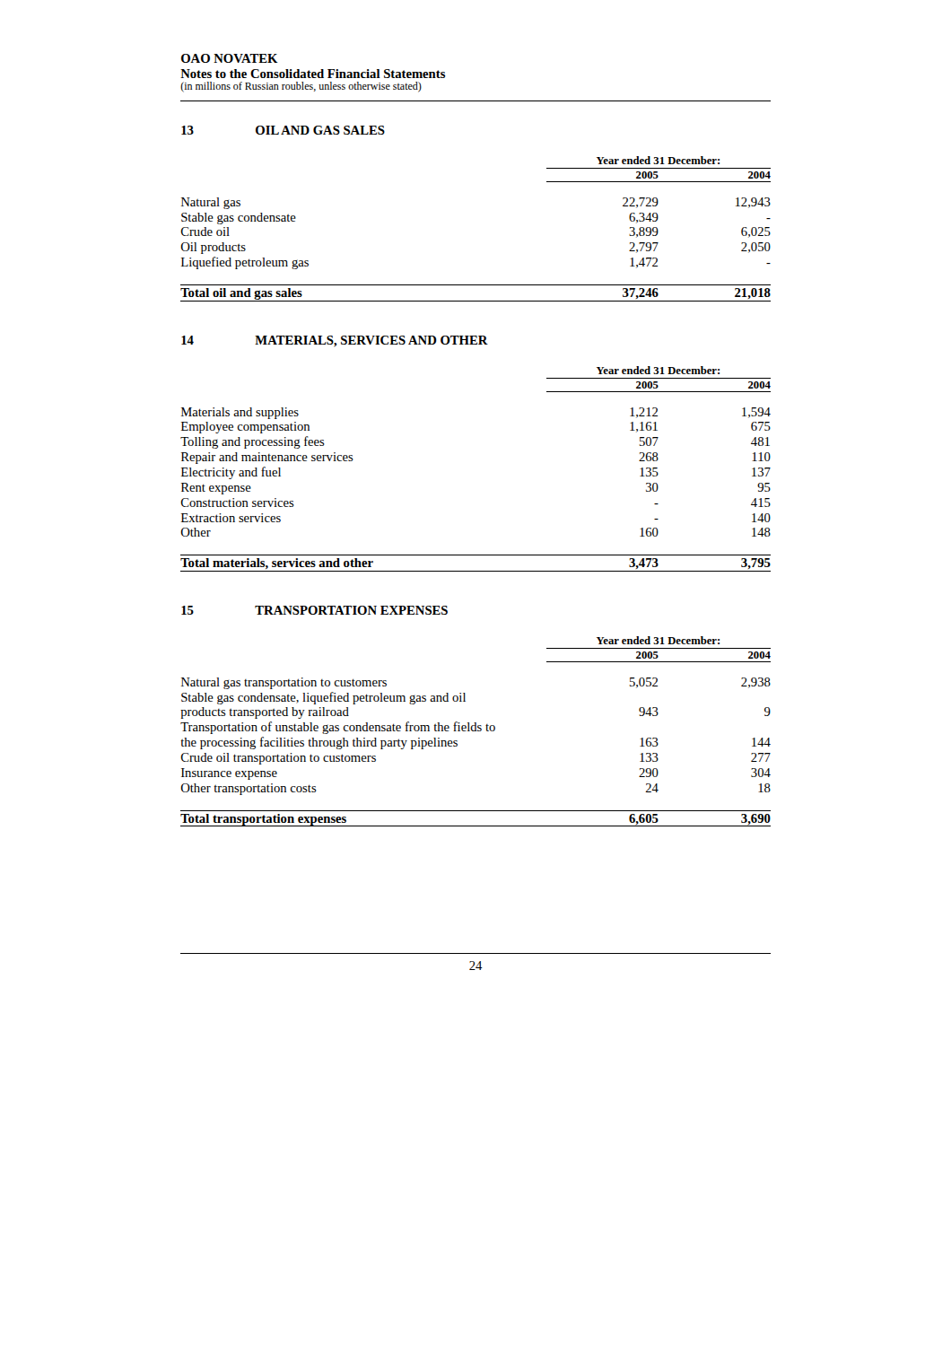OAO NOVATEK
Notes to the Consolidated Financial Statements
(in millions of Russian roubles, unless otherwise stated)
13 OIL AND GAS SALES
| | Year ended 31 December: |
| | 2005 | 2004 |
| Natural gas | 22,729 | 12,943 |
| Stable gas condensate | 6,349 | - |
| Crude oil | 3,899 | 6,025 |
| Oil products | 2,797 | 2,050 |
| Liquefied petroleum gas | 1,472 | - |
| Total oil and gas sales | 37,246 | 21,018 |
14 MATERIALS, SERVICES AND OTHER
| | Year ended 31 December: |
| | 2005 | 2004 |
| Materials and supplies | 1,212 | 1,594 |
| Employee compensation | 1,161 | 675 |
| Tolling and processing fees | 507 | 481 |
| Repair and maintenance services | 268 | 110 |
| Electricity and fuel | 135 | 137 |
| Rent expense | 30 | 95 |
| Construction services | - | 415 |
| Extraction services | - | 140 |
| Other | 160 | 148 |
| Total materials, services and other | 3,473 | 3,795 |
15 TRANSPORTATION EXPENSES
| | Year ended 31 December: |
| | 2005 | 2004 |
| Natural gas transportation to customers | 5,052 | 2,938 |
| Stable gas condensate, liquefied petroleum gas and oil | | |
| products transported by railroad | 943 | 9 |
| Transportation of unstable gas condensate from the fields to | | |
| the processing facilities through third party pipelines | 163 | 144 |
| Crude oil transportation to customers | 133 | 277 |
| Insurance expense | 290 | 304 |
| Other transportation costs | 24 | 18 |
| Total transportation expenses | 6,605 | 3,690 |
24